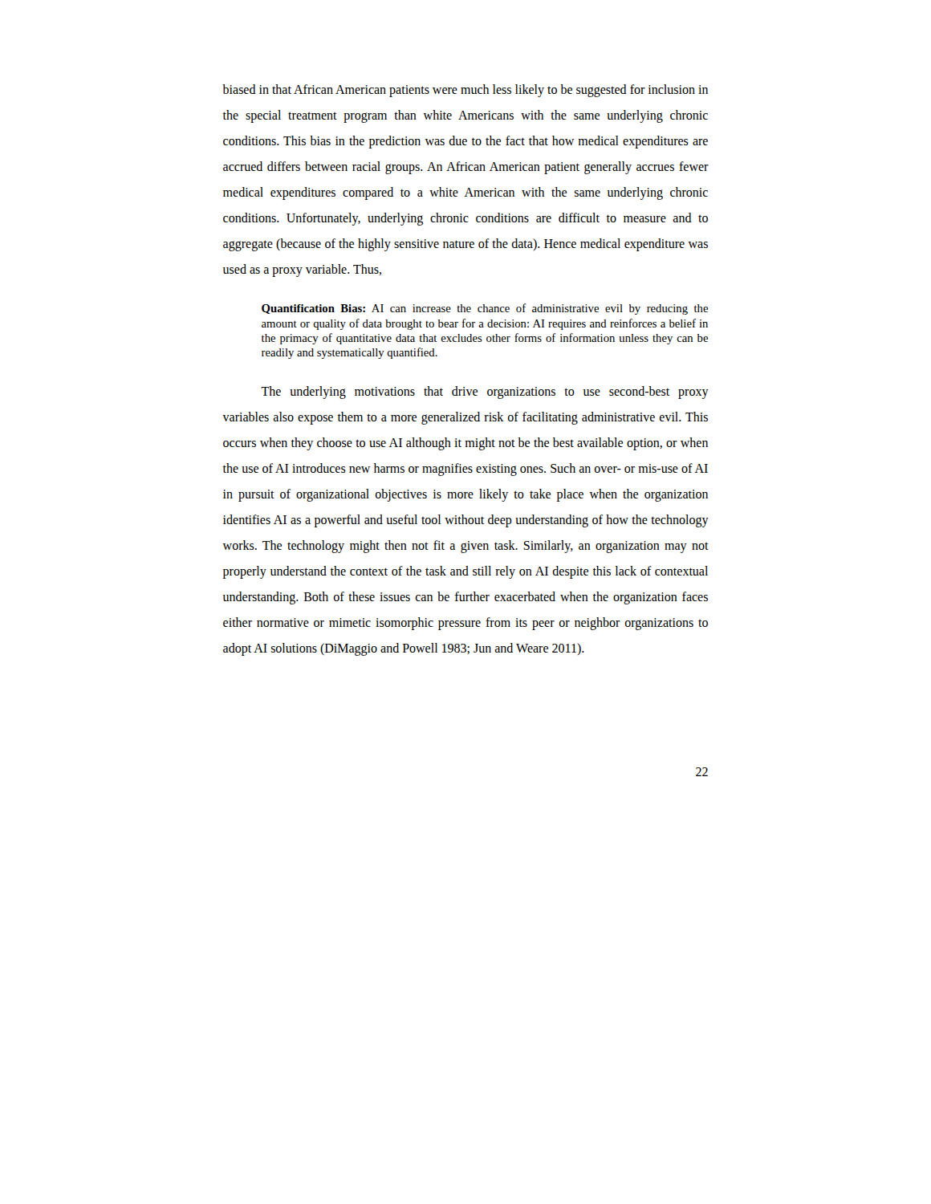biased in that African American patients were much less likely to be suggested for inclusion in the special treatment program than white Americans with the same underlying chronic conditions. This bias in the prediction was due to the fact that how medical expenditures are accrued differs between racial groups. An African American patient generally accrues fewer medical expenditures compared to a white American with the same underlying chronic conditions. Unfortunately, underlying chronic conditions are difficult to measure and to aggregate (because of the highly sensitive nature of the data). Hence medical expenditure was used as a proxy variable. Thus,
Quantification Bias: AI can increase the chance of administrative evil by reducing the amount or quality of data brought to bear for a decision: AI requires and reinforces a belief in the primacy of quantitative data that excludes other forms of information unless they can be readily and systematically quantified.
The underlying motivations that drive organizations to use second-best proxy variables also expose them to a more generalized risk of facilitating administrative evil. This occurs when they choose to use AI although it might not be the best available option, or when the use of AI introduces new harms or magnifies existing ones. Such an over- or mis-use of AI in pursuit of organizational objectives is more likely to take place when the organization identifies AI as a powerful and useful tool without deep understanding of how the technology works. The technology might then not fit a given task. Similarly, an organization may not properly understand the context of the task and still rely on AI despite this lack of contextual understanding. Both of these issues can be further exacerbated when the organization faces either normative or mimetic isomorphic pressure from its peer or neighbor organizations to adopt AI solutions (DiMaggio and Powell 1983; Jun and Weare 2011).
22